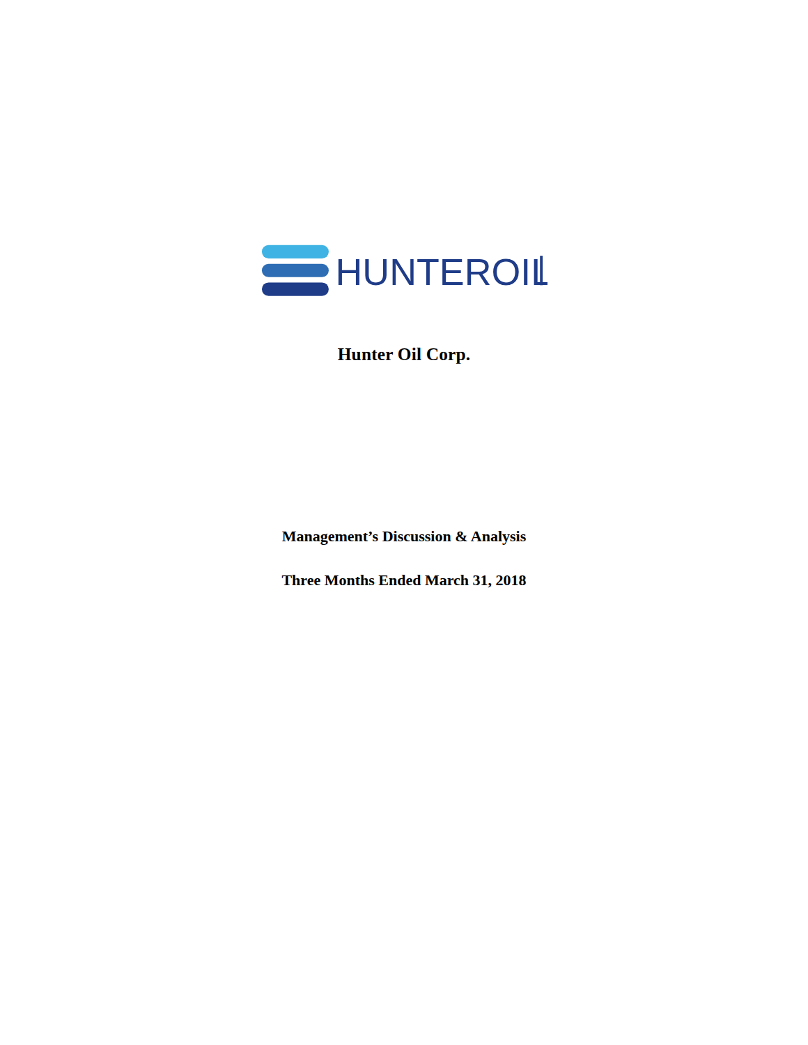HUNTEROIL
Hunter Oil Corp.
Management’s Discussion & Analysis
Three Months Ended March 31, 2018